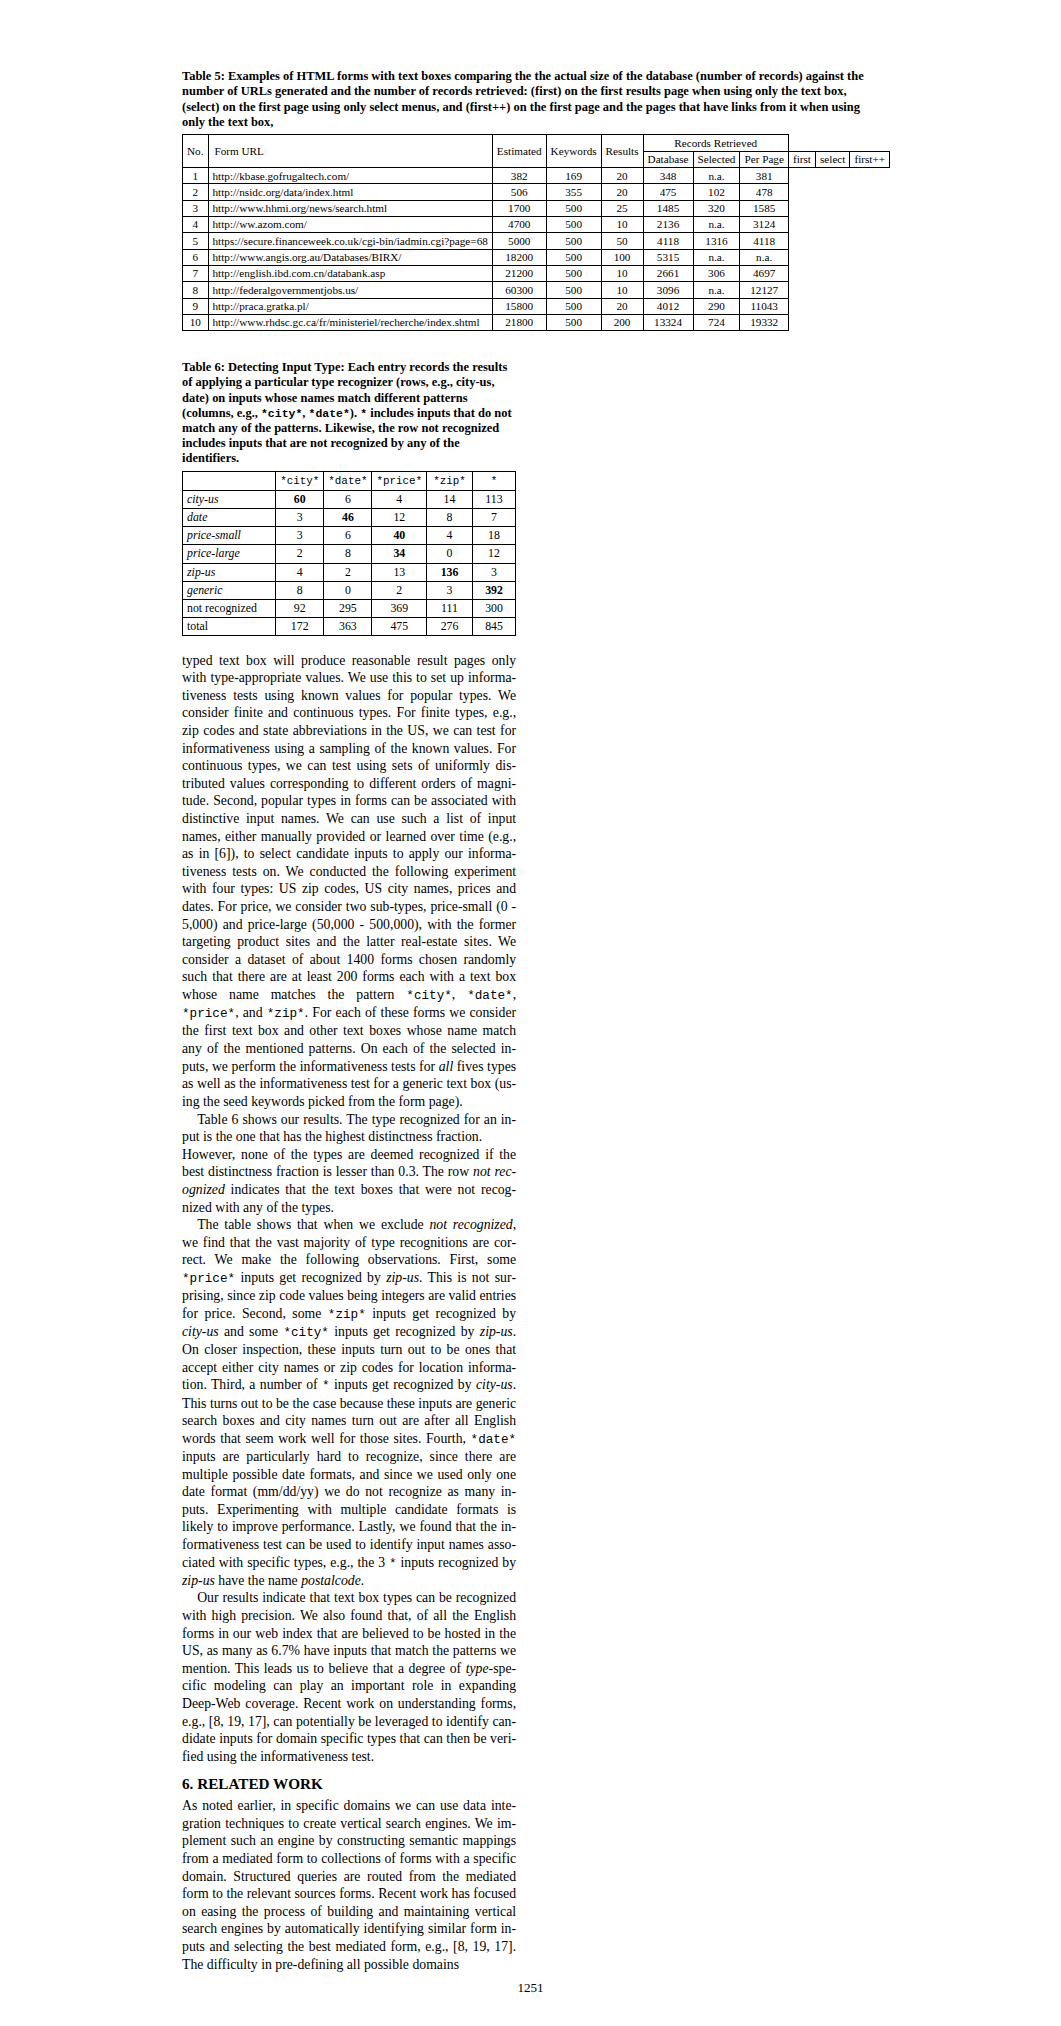Table 5: Examples of HTML forms with text boxes comparing the the actual size of the database (number of records) against the number of URLs generated and the number of records retrieved: (first) on the first results page when using only the text box, (select) on the first page using only select menus, and (first++) on the first page and the pages that have links from it when using only the text box,
| No. | Form URL | Estimated | Keywords | Results | Records Retrieved |
| --- | --- | --- | --- | --- | --- |
| Database | Selected | Per Page | first | select | first++ |
| 1 | http://kbase.gofrugaltech.com/ | 382 | 169 | 20 | 348 | n.a. | 381 |
| 2 | http://nsidc.org/data/index.html | 506 | 355 | 20 | 475 | 102 | 478 |
| 3 | http://www.hhmi.org/news/search.html | 1700 | 500 | 25 | 1485 | 320 | 1585 |
| 4 | http://ww.azom.com/ | 4700 | 500 | 10 | 2136 | n.a. | 3124 |
| 5 | https://secure.financeweek.co.uk/cgi-bin/iadmin.cgi?page=68 | 5000 | 500 | 50 | 4118 | 1316 | 4118 |
| 6 | http://www.angis.org.au/Databases/BIRX/ | 18200 | 500 | 100 | 5315 | n.a. | n.a. |
| 7 | http://english.ibd.com.cn/databank.asp | 21200 | 500 | 10 | 2661 | 306 | 4697 |
| 8 | http://federalgovernmentjobs.us/ | 60300 | 500 | 10 | 3096 | n.a. | 12127 |
| 9 | http://praca.gratka.pl/ | 15800 | 500 | 20 | 4012 | 290 | 11043 |
| 10 | http://www.rhdsc.gc.ca/fr/ministeriel/recherche/index.shtml | 21800 | 500 | 200 | 13324 | 724 | 19332 |
Table 6: Detecting Input Type: Each entry records the results of applying a particular type recognizer (rows, e.g., city-us, date) on inputs whose names match different patterns (columns, e.g., *city*, *date*). * includes inputs that do not match any of the patterns. Likewise, the row not recognized includes inputs that are not recognized by any of the identifiers.
| | *city* | *date* | *price* | *zip* | * |
| --- | --- | --- | --- | --- | --- |
| city-us | 60 | 6 | 4 | 14 | 113 |
| date | 3 | 46 | 12 | 8 | 7 |
| price-small | 3 | 6 | 40 | 4 | 18 |
| price-large | 2 | 8 | 34 | 0 | 12 |
| zip-us | 4 | 2 | 13 | 136 | 3 |
| generic | 8 | 0 | 2 | 3 | 392 |
| not recognized | 92 | 295 | 369 | 111 | 300 |
| total | 172 | 363 | 475 | 276 | 845 |
typed text box will produce reasonable result pages only with type-appropriate values. We use this to set up informativeness tests using known values for popular types. We consider finite and continuous types. For finite types, e.g., zip codes and state abbreviations in the US, we can test for informativeness using a sampling of the known values. For continuous types, we can test using sets of uniformly distributed values corresponding to different orders of magnitude. Second, popular types in forms can be associated with distinctive input names. We can use such a list of input names, either manually provided or learned over time (e.g., as in [6]), to select candidate inputs to apply our informativeness tests on. We conducted the following experiment with four types: US zip codes, US city names, prices and dates. For price, we consider two sub-types, price-small (0 - 5,000) and price-large (50,000 - 500,000), with the former targeting product sites and the latter real-estate sites. We consider a dataset of about 1400 forms chosen randomly such that there are at least 200 forms each with a text box whose name matches the pattern *city*, *date*, *price*, and *zip*. For each of these forms we consider the first text box and other text boxes whose name match any of the mentioned patterns. On each of the selected inputs, we perform the informativeness tests for all fives types as well as the informativeness test for a generic text box (using the seed keywords picked from the form page).
Table 6 shows our results. The type recognized for an input is the one that has the highest distinctness fraction.
However, none of the types are deemed recognized if the best distinctness fraction is lesser than 0.3. The row not recognized indicates that the text boxes that were not recognized with any of the types.
The table shows that when we exclude not recognized, we find that the vast majority of type recognitions are correct. We make the following observations. First, some *price* inputs get recognized by zip-us. This is not surprising, since zip code values being integers are valid entries for price. Second, some *zip* inputs get recognized by city-us and some *city* inputs get recognized by zip-us. On closer inspection, these inputs turn out to be ones that accept either city names or zip codes for location information. Third, a number of * inputs get recognized by city-us. This turns out to be the case because these inputs are generic search boxes and city names turn out are after all English words that seem work well for those sites. Fourth, *date* inputs are particularly hard to recognize, since there are multiple possible date formats, and since we used only one date format (mm/dd/yy) we do not recognize as many inputs. Experimenting with multiple candidate formats is likely to improve performance. Lastly, we found that the informativeness test can be used to identify input names associated with specific types, e.g., the 3 * inputs recognized by zip-us have the name postalcode.
Our results indicate that text box types can be recognized with high precision. We also found that, of all the English forms in our web index that are believed to be hosted in the US, as many as 6.7% have inputs that match the patterns we mention. This leads us to believe that a degree of type-specific modeling can play an important role in expanding Deep-Web coverage. Recent work on understanding forms, e.g., [8, 19, 17], can potentially be leveraged to identify candidate inputs for domain specific types that can then be verified using the informativeness test.
6. RELATED WORK
As noted earlier, in specific domains we can use data integration techniques to create vertical search engines. We implement such an engine by constructing semantic mappings from a mediated form to collections of forms with a specific domain. Structured queries are routed from the mediated form to the relevant sources forms. Recent work has focused on easing the process of building and maintaining vertical search engines by automatically identifying similar form inputs and selecting the best mediated form, e.g., [8, 19, 17]. The difficulty in pre-defining all possible domains
1251